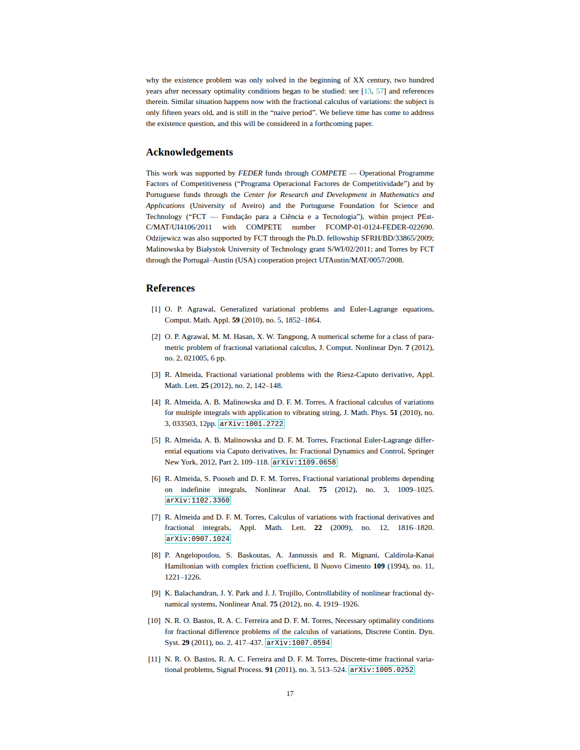why the existence problem was only solved in the beginning of XX century, two hundred years after necessary optimality conditions began to be studied: see [13, 57] and references therein. Similar situation happens now with the fractional calculus of variations: the subject is only fifteen years old, and is still in the “naive period”. We believe time has come to address the existence question, and this will be considered in a forthcoming paper.
Acknowledgements
This work was supported by FEDER funds through COMPETE — Operational Programme Factors of Competitiveness (“Programa Operacional Factores de Competitividade”) and by Portuguese funds through the Center for Research and Development in Mathematics and Applications (University of Aveiro) and the Portuguese Foundation for Science and Technology (“FCT — Fundação para a Ciência e a Tecnologia”), within project PEst-C/MAT/UI4106/2011 with COMPETE number FCOMP-01-0124-FEDER-022690. Odzijewicz was also supported by FCT through the Ph.D. fellowship SFRH/BD/33865/2009; Malinowska by Białystok University of Technology grant S/WI/02/2011; and Torres by FCT through the Portugal–Austin (USA) cooperation project UTAustin/MAT/0057/2008.
References
[1]
O. P. Agrawal, Generalized variational problems and Euler-Lagrange equations, Comput. Math. Appl. 59 (2010), no. 5, 1852–1864.
[2]
O. P. Agrawal, M. M. Hasan, X. W. Tangpong, A numerical scheme for a class of parametric problem of fractional variational calculus, J. Comput. Nonlinear Dyn. 7 (2012), no. 2, 021005, 6 pp.
[3]
R. Almeida, Fractional variational problems with the Riesz-Caputo derivative, Appl. Math. Lett. 25 (2012), no. 2, 142–148.
[4]
R. Almeida, A. B. Malinowska and D. F. M. Torres, A fractional calculus of variations for multiple integrals with application to vibrating string, J. Math. Phys. 51 (2010), no. 3, 033503, 12pp. arXiv:1001.2722
[5]
R. Almeida, A. B. Malinowska and D. F. M. Torres, Fractional Euler-Lagrange differential equations via Caputo derivatives, In: Fractional Dynamics and Control, Springer New York, 2012, Part 2, 109–118. arXiv:1109.0658
[6]
R. Almeida, S. Pooseh and D. F. M. Torres, Fractional variational problems depending on indefinite integrals, Nonlinear Anal. 75 (2012), no. 3, 1009–1025. arXiv:1102.3360
[7]
R. Almeida and D. F. M. Torres, Calculus of variations with fractional derivatives and fractional integrals, Appl. Math. Lett. 22 (2009), no. 12, 1816–1820. arXiv:0907.1024
[8]
P. Angelopoulou, S. Baskoutas, A. Jannussis and R. Mignani, Caldirola-Kanai Hamiltonian with complex friction coefficient, Il Nuovo Cimento 109 (1994), no. 11, 1221–1226.
[9]
K. Balachandran, J. Y. Park and J. J. Trujillo, Controllability of nonlinear fractional dynamical systems, Nonlinear Anal. 75 (2012), no. 4, 1919–1926.
[10]
N. R. O. Bastos, R. A. C. Ferreira and D. F. M. Torres, Necessary optimality conditions for fractional difference problems of the calculus of variations, Discrete Contin. Dyn. Syst. 29 (2011), no. 2, 417–437. arXiv:1007.0594
[11]
N. R. O. Bastos, R. A. C. Ferreira and D. F. M. Torres, Discrete-time fractional variational problems, Signal Process. 91 (2011), no. 3, 513–524. arXiv:1005.0252
17